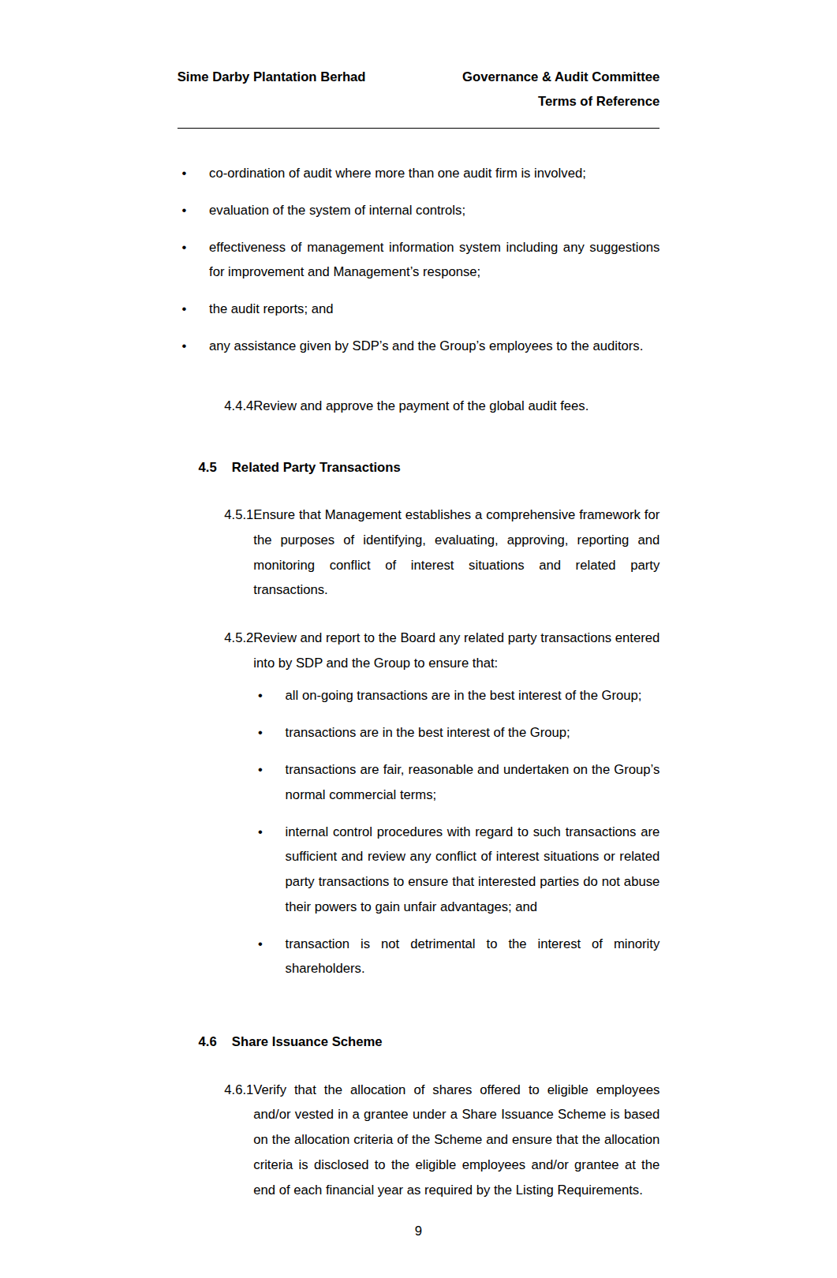Sime Darby Plantation Berhad
Governance & Audit Committee
Terms of Reference
co-ordination of audit where more than one audit firm is involved;
evaluation of the system of internal controls;
effectiveness of management information system including any suggestions for improvement and Management’s response;
the audit reports; and
any assistance given by SDP’s and the Group’s employees to the auditors.
4.4.4
Review and approve the payment of the global audit fees.
4.5
Related Party Transactions
4.5.1
Ensure that Management establishes a comprehensive framework for the purposes of identifying, evaluating, approving, reporting and monitoring conflict of interest situations and related party transactions.
4.5.2
Review and report to the Board any related party transactions entered into by SDP and the Group to ensure that:
all on-going transactions are in the best interest of the Group;
transactions are in the best interest of the Group;
transactions are fair, reasonable and undertaken on the Group’s normal commercial terms;
internal control procedures with regard to such transactions are sufficient and review any conflict of interest situations or related party transactions to ensure that interested parties do not abuse their powers to gain unfair advantages; and
transaction is not detrimental to the interest of minority shareholders.
4.6
Share Issuance Scheme
4.6.1
Verify that the allocation of shares offered to eligible employees and/or vested in a grantee under a Share Issuance Scheme is based on the allocation criteria of the Scheme and ensure that the allocation criteria is disclosed to the eligible employees and/or grantee at the end of each financial year as required by the Listing Requirements.
9